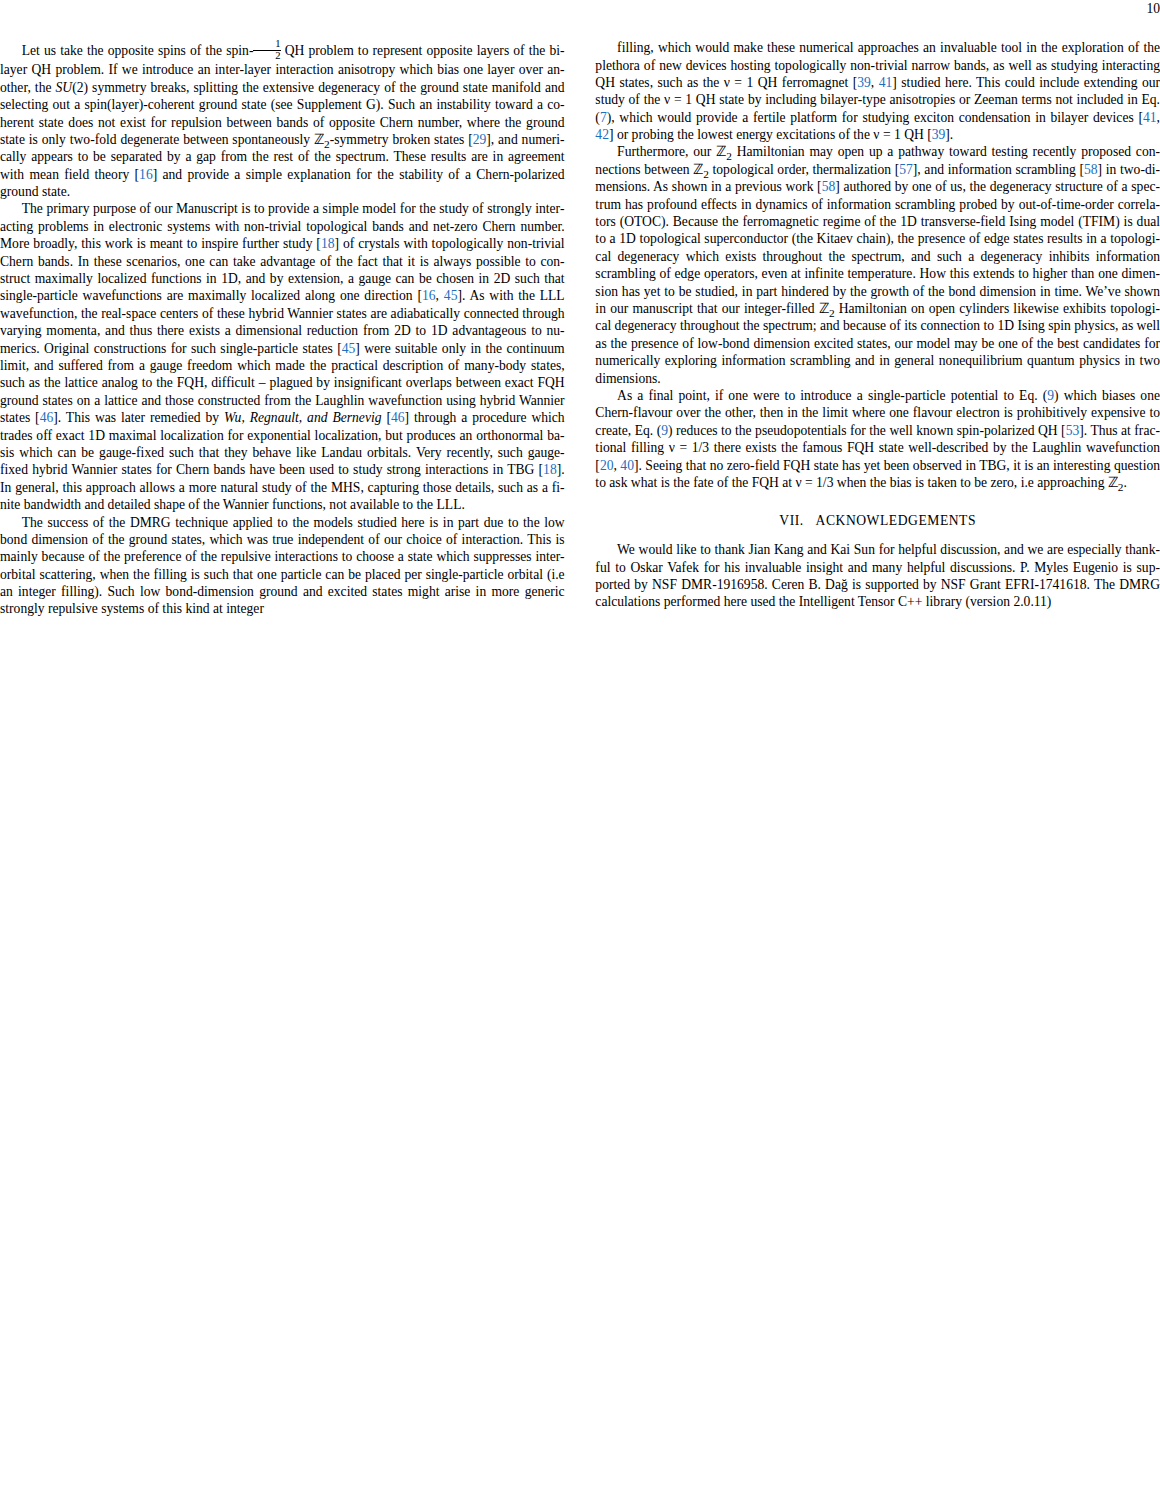10
Let us take the opposite spins of the spin-1
2 QH problem to represent opposite layers of the bilayer QH problem. If we introduce an inter-layer interaction anisotropy which bias one layer over another, the SU(2) symmetry breaks, splitting the extensive degeneracy of the ground state manifold and selecting out a spin(layer)-coherent ground state (see Supplement G). Such an instability toward a coherent state does not exist for repulsion between bands of opposite Chern number, where the ground state is only two-fold degenerate between spontaneously ℤ2-symmetry broken states [29], and numerically appears to be separated by a gap from the rest of the spectrum. These results are in agreement with mean field theory [16] and provide a simple explanation for the stability of a Chern-polarized ground state.
The primary purpose of our Manuscript is to provide a simple model for the study of strongly interacting problems in electronic systems with non-trivial topological bands and net-zero Chern number. More broadly, this work is meant to inspire further study [18] of crystals with topologically non-trivial Chern bands. In these scenarios, one can take advantage of the fact that it is always possible to construct maximally localized functions in 1D, and by extension, a gauge can be chosen in 2D such that single-particle wavefunctions are maximally localized along one direction [16, 45]. As with the LLL wavefunction, the real-space centers of these hybrid Wannier states are adiabatically connected through varying momenta, and thus there exists a dimensional reduction from 2D to 1D advantageous to numerics. Original constructions for such single-particle states [45] were suitable only in the continuum limit, and suffered from a gauge freedom which made the practical description of many-body states, such as the lattice analog to the FQH, difficult – plagued by insignificant overlaps between exact FQH ground states on a lattice and those constructed from the Laughlin wavefunction using hybrid Wannier states [46]. This was later remedied by Wu, Regnault, and Bernevig [46] through a procedure which trades off exact 1D maximal localization for exponential localization, but produces an orthonormal basis which can be gauge-fixed such that they behave like Landau orbitals. Very recently, such gauge-fixed hybrid Wannier states for Chern bands have been used to study strong interactions in TBG [18]. In general, this approach allows a more natural study of the MHS, capturing those details, such as a finite bandwidth and detailed shape of the Wannier functions, not available to the LLL.
The success of the DMRG technique applied to the models studied here is in part due to the low bond dimension of the ground states, which was true independent of our choice of interaction. This is mainly because of the preference of the repulsive interactions to choose a state which suppresses inter-orbital scattering, when the filling is such that one particle can be placed per single-particle orbital (i.e an integer filling). Such low bond-dimension ground and excited states might arise in more generic strongly repulsive systems of this kind at integer
filling, which would make these numerical approaches an invaluable tool in the exploration of the plethora of new devices hosting topologically non-trivial narrow bands, as well as studying interacting QH states, such as the ν = 1 QH ferromagnet [39, 41] studied here. This could include extending our study of the ν = 1 QH state by including bilayer-type anisotropies or Zeeman terms not included in Eq. (7), which would provide a fertile platform for studying exciton condensation in bilayer devices [41, 42] or probing the lowest energy excitations of the ν = 1 QH [39].
Furthermore, our ℤ2 Hamiltonian may open up a pathway toward testing recently proposed connections between ℤ2 topological order, thermalization [57], and information scrambling [58] in two-dimensions. As shown in a previous work [58] authored by one of us, the degeneracy structure of a spectrum has profound effects in dynamics of information scrambling probed by out-of-time-order correlators (OTOC). Because the ferromagnetic regime of the 1D transverse-field Ising model (TFIM) is dual to a 1D topological superconductor (the Kitaev chain), the presence of edge states results in a topological degeneracy which exists throughout the spectrum, and such a degeneracy inhibits information scrambling of edge operators, even at infinite temperature. How this extends to higher than one dimension has yet to be studied, in part hindered by the growth of the bond dimension in time. We’ve shown in our manuscript that our integer-filled ℤ2 Hamiltonian on open cylinders likewise exhibits topological degeneracy throughout the spectrum; and because of its connection to 1D Ising spin physics, as well as the presence of low-bond dimension excited states, our model may be one of the best candidates for numerically exploring information scrambling and in general nonequilibrium quantum physics in two dimensions.
As a final point, if one were to introduce a single-particle potential to Eq. (9) which biases one Chern-flavour over the other, then in the limit where one flavour electron is prohibitively expensive to create, Eq. (9) reduces to the pseudopotentials for the well known spin-polarized QH [53]. Thus at fractional filling ν = 1/3 there exists the famous FQH state well-described by the Laughlin wavefunction [20, 40]. Seeing that no zero-field FQH state has yet been observed in TBG, it is an interesting question to ask what is the fate of the FQH at ν = 1/3 when the bias is taken to be zero, i.e approaching ℤ2.
VII. Acknowledgements
We would like to thank Jian Kang and Kai Sun for helpful discussion, and we are especially thankful to Oskar Vafek for his invaluable insight and many helpful discussions. P. Myles Eugenio is supported by NSF DMR-1916958. Ceren B. Dağ is supported by NSF Grant EFRI-1741618. The DMRG calculations performed here used the Intelligent Tensor C++ library (version 2.0.11)